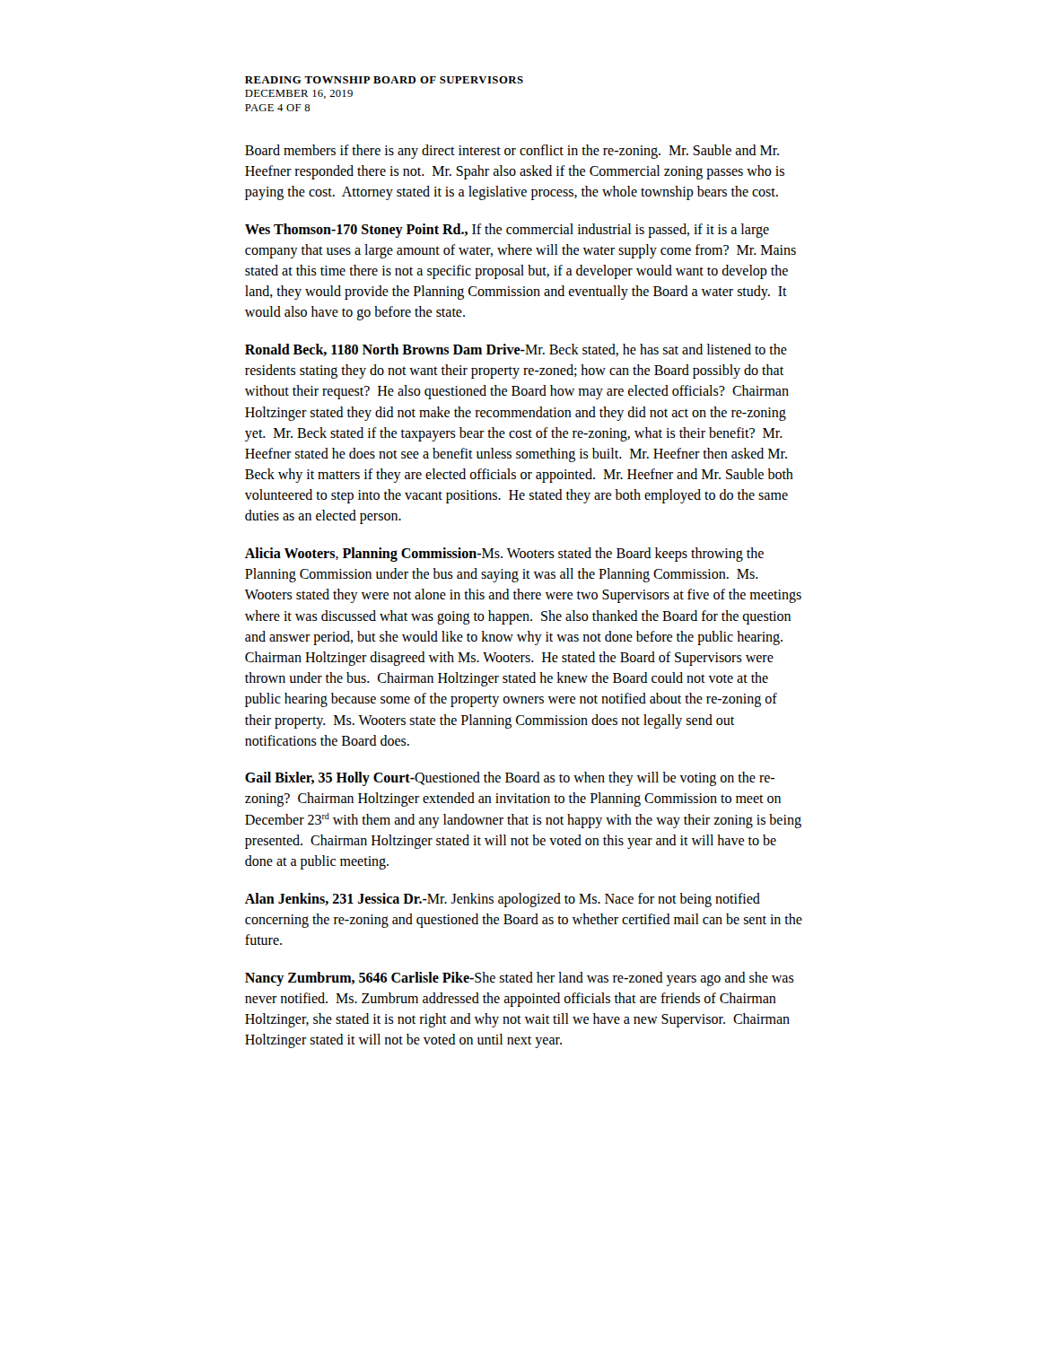Reading Township Board of Supervisors
December 16, 2019
Page 4 of 8
Board members if there is any direct interest or conflict in the re-zoning. Mr. Sauble and Mr. Heefner responded there is not. Mr. Spahr also asked if the Commercial zoning passes who is paying the cost. Attorney stated it is a legislative process, the whole township bears the cost.
Wes Thomson-170 Stoney Point Rd., If the commercial industrial is passed, if it is a large company that uses a large amount of water, where will the water supply come from? Mr. Mains stated at this time there is not a specific proposal but, if a developer would want to develop the land, they would provide the Planning Commission and eventually the Board a water study. It would also have to go before the state.
Ronald Beck, 1180 North Browns Dam Drive-Mr. Beck stated, he has sat and listened to the residents stating they do not want their property re-zoned; how can the Board possibly do that without their request? He also questioned the Board how may are elected officials? Chairman Holtzinger stated they did not make the recommendation and they did not act on the re-zoning yet. Mr. Beck stated if the taxpayers bear the cost of the re-zoning, what is their benefit? Mr. Heefner stated he does not see a benefit unless something is built. Mr. Heefner then asked Mr. Beck why it matters if they are elected officials or appointed. Mr. Heefner and Mr. Sauble both volunteered to step into the vacant positions. He stated they are both employed to do the same duties as an elected person.
Alicia Wooters, Planning Commission-Ms. Wooters stated the Board keeps throwing the Planning Commission under the bus and saying it was all the Planning Commission. Ms. Wooters stated they were not alone in this and there were two Supervisors at five of the meetings where it was discussed what was going to happen. She also thanked the Board for the question and answer period, but she would like to know why it was not done before the public hearing. Chairman Holtzinger disagreed with Ms. Wooters. He stated the Board of Supervisors were thrown under the bus. Chairman Holtzinger stated he knew the Board could not vote at the public hearing because some of the property owners were not notified about the re-zoning of their property. Ms. Wooters state the Planning Commission does not legally send out notifications the Board does.
Gail Bixler, 35 Holly Court-Questioned the Board as to when they will be voting on the re-zoning? Chairman Holtzinger extended an invitation to the Planning Commission to meet on December 23rd with them and any landowner that is not happy with the way their zoning is being presented. Chairman Holtzinger stated it will not be voted on this year and it will have to be done at a public meeting.
Alan Jenkins, 231 Jessica Dr.-Mr. Jenkins apologized to Ms. Nace for not being notified concerning the re-zoning and questioned the Board as to whether certified mail can be sent in the future.
Nancy Zumbrum, 5646 Carlisle Pike-She stated her land was re-zoned years ago and she was never notified. Ms. Zumbrum addressed the appointed officials that are friends of Chairman Holtzinger, she stated it is not right and why not wait till we have a new Supervisor. Chairman Holtzinger stated it will not be voted on until next year.